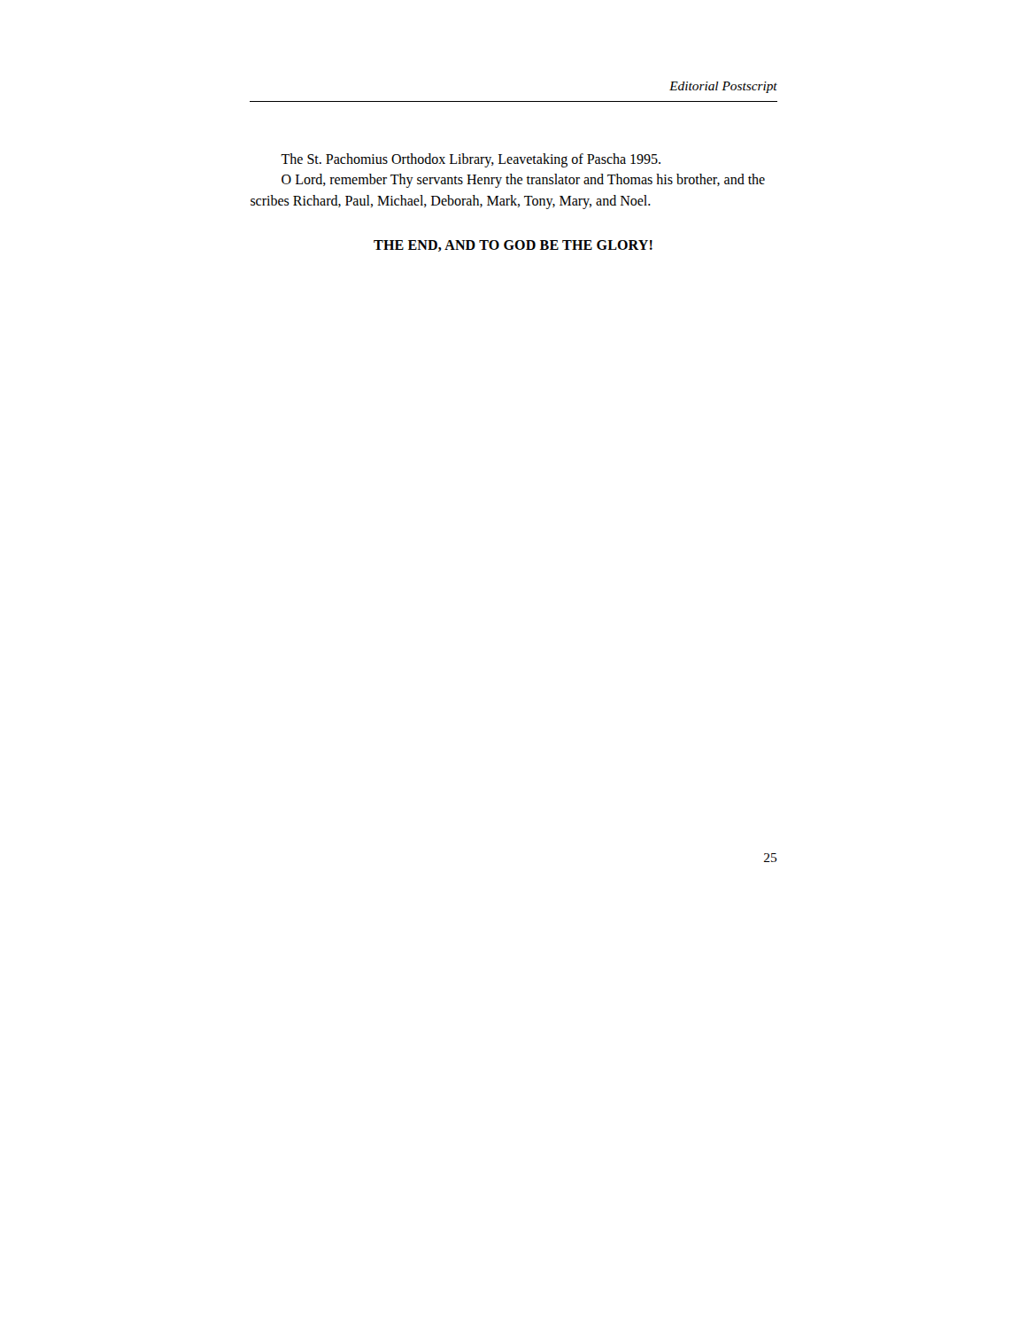Editorial Postscript
The St. Pachomius Orthodox Library, Leavetaking of Pascha 1995.
O Lord, remember Thy servants Henry the translator and Thomas his brother, and the scribes Richard, Paul, Michael, Deborah, Mark, Tony, Mary, and Noel.
THE END, AND TO GOD BE THE GLORY!
25